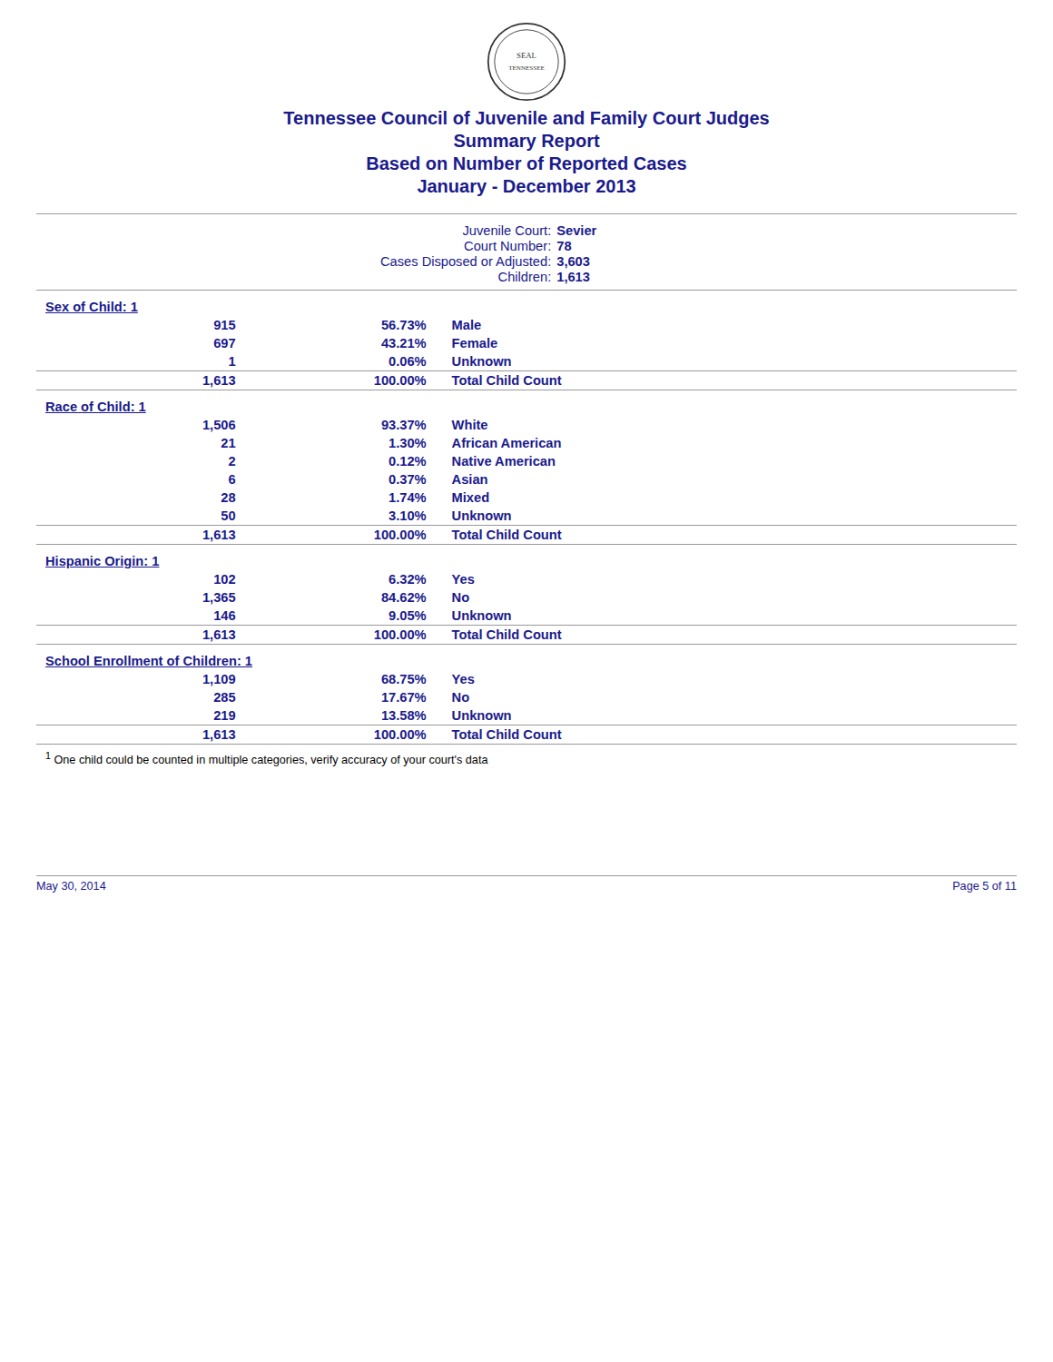Tennessee Council of Juvenile and Family Court Judges
Summary Report
Based on Number of Reported Cases
January - December 2013
Juvenile Court: Sevier
Court Number: 78
Cases Disposed or Adjusted: 3,603
Children: 1,613
Sex of Child: 1
| 915 | 56.73% | Male |
| 697 | 43.21% | Female |
| 1 | 0.06% | Unknown |
| 1,613 | 100.00% | Total Child Count |
Race of Child: 1
| 1,506 | 93.37% | White |
| 21 | 1.30% | African American |
| 2 | 0.12% | Native American |
| 6 | 0.37% | Asian |
| 28 | 1.74% | Mixed |
| 50 | 3.10% | Unknown |
| 1,613 | 100.00% | Total Child Count |
Hispanic Origin: 1
| 102 | 6.32% | Yes |
| 1,365 | 84.62% | No |
| 146 | 9.05% | Unknown |
| 1,613 | 100.00% | Total Child Count |
School Enrollment of Children: 1
| 1,109 | 68.75% | Yes |
| 285 | 17.67% | No |
| 219 | 13.58% | Unknown |
| 1,613 | 100.00% | Total Child Count |
1 One child could be counted in multiple categories, verify accuracy of your court's data
May 30, 2014 Page 5 of 11